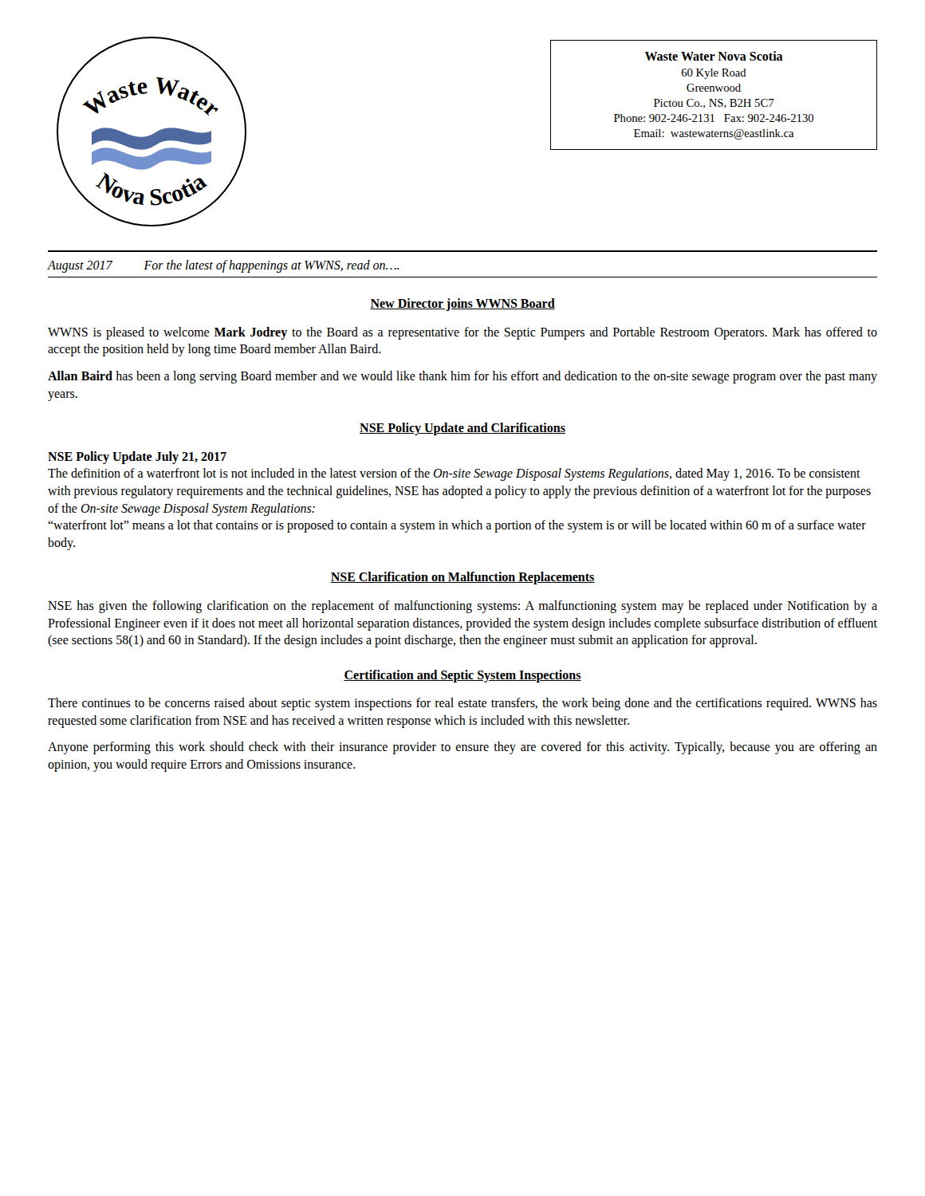Waste Water Nova Scotia
Waste Water Nova Scotia
60 Kyle Road
Greenwood
Pictou Co., NS, B2H 5C7
Phone: 902-246-2131 Fax: 902-246-2130
Email: wastewaterns@eastlink.ca
August 2017 For the latest of happenings at WWNS, read on….
New Director joins WWNS Board
WWNS is pleased to welcome Mark Jodrey to the Board as a representative for the Septic Pumpers and Portable Restroom Operators. Mark has offered to accept the position held by long time Board member Allan Baird.
Allan Baird has been a long serving Board member and we would like thank him for his effort and dedication to the on-site sewage program over the past many years.
NSE Policy Update and Clarifications
NSE Policy Update July 21, 2017
The definition of a waterfront lot is not included in the latest version of the On-site Sewage Disposal Systems Regulations, dated May 1, 2016. To be consistent with previous regulatory requirements and the technical guidelines, NSE has adopted a policy to apply the previous definition of a waterfront lot for the purposes of the On-site Sewage Disposal System Regulations:
“waterfront lot” means a lot that contains or is proposed to contain a system in which a portion of the system is or will be located within 60 m of a surface water body.
NSE Clarification on Malfunction Replacements
NSE has given the following clarification on the replacement of malfunctioning systems: A malfunctioning system may be replaced under Notification by a Professional Engineer even if it does not meet all horizontal separation distances, provided the system design includes complete subsurface distribution of effluent (see sections 58(1) and 60 in Standard). If the design includes a point discharge, then the engineer must submit an application for approval.
Certification and Septic System Inspections
There continues to be concerns raised about septic system inspections for real estate transfers, the work being done and the certifications required. WWNS has requested some clarification from NSE and has received a written response which is included with this newsletter.
Anyone performing this work should check with their insurance provider to ensure they are covered for this activity. Typically, because you are offering an opinion, you would require Errors and Omissions insurance.